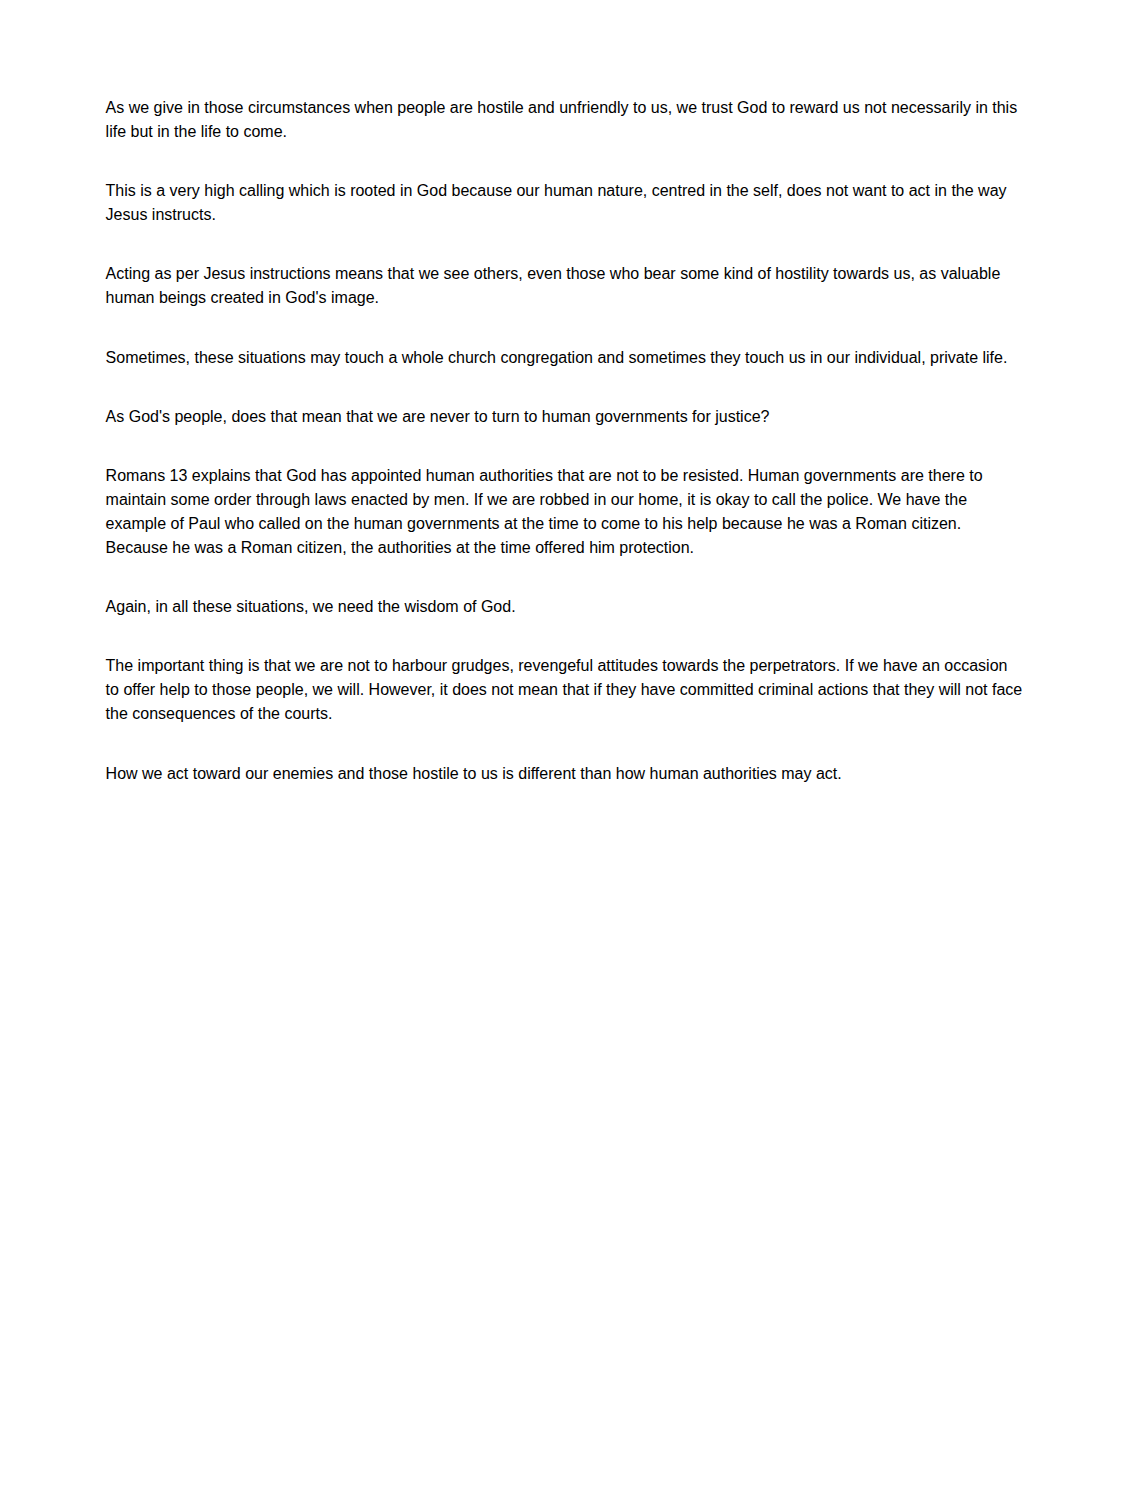As we give in those circumstances when people are hostile and unfriendly to us, we trust God to reward us not necessarily in this life but in the life to come.
This is a very high calling which is rooted in God because our human nature, centred in the self, does not want to act in the way Jesus instructs.
Acting as per Jesus instructions means that we see others, even those who bear some kind of hostility towards us, as valuable human beings created in God's image.
Sometimes, these situations may touch a whole church congregation and sometimes they touch us in our individual, private life.
As God's people, does that mean that we are never to turn to human governments for justice?
Romans 13 explains that God has appointed human authorities that are not to be resisted. Human governments are there to maintain some order through laws enacted by men. If we are robbed in our home, it is okay to call the police. We have the example of Paul who called on the human governments at the time to come to his help because he was a Roman citizen. Because he was a Roman citizen, the authorities at the time offered him protection.
Again, in all these situations, we need the wisdom of God.
The important thing is that we are not to harbour grudges, revengeful attitudes towards the perpetrators. If we have an occasion to offer help to those people, we will. However, it does not mean that if they have committed criminal actions that they will not face the consequences of the courts.
How we act toward our enemies and those hostile to us is different than how human authorities may act.